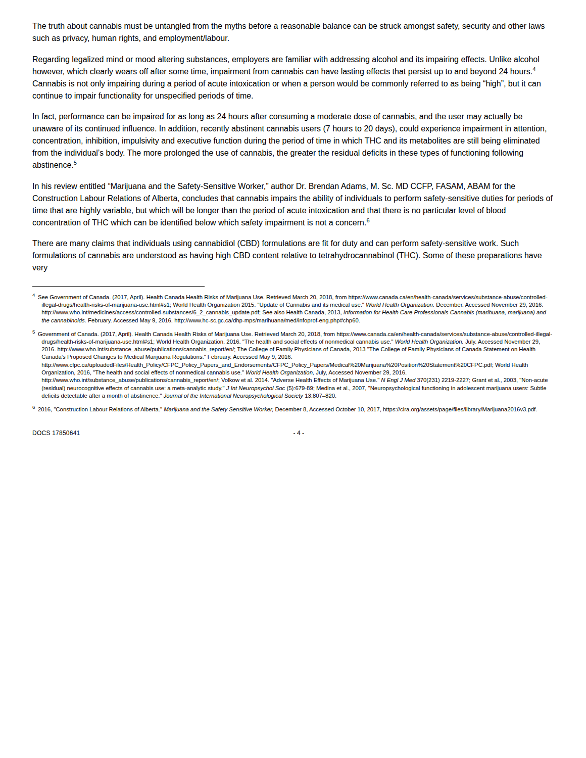The truth about cannabis must be untangled from the myths before a reasonable balance can be struck amongst safety, security and other laws such as privacy, human rights, and employment/labour.
Regarding legalized mind or mood altering substances, employers are familiar with addressing alcohol and its impairing effects. Unlike alcohol however, which clearly wears off after some time, impairment from cannabis can have lasting effects that persist up to and beyond 24 hours.4 Cannabis is not only impairing during a period of acute intoxication or when a person would be commonly referred to as being “high”, but it can continue to impair functionality for unspecified periods of time.
In fact, performance can be impaired for as long as 24 hours after consuming a moderate dose of cannabis, and the user may actually be unaware of its continued influence. In addition, recently abstinent cannabis users (7 hours to 20 days), could experience impairment in attention, concentration, inhibition, impulsivity and executive function during the period of time in which THC and its metabolites are still being eliminated from the individual’s body. The more prolonged the use of cannabis, the greater the residual deficits in these types of functioning following abstinence.5
In his review entitled “Marijuana and the Safety-Sensitive Worker,” author Dr. Brendan Adams, M. Sc. MD CCFP, FASAM, ABAM for the Construction Labour Relations of Alberta, concludes that cannabis impairs the ability of individuals to perform safety-sensitive duties for periods of time that are highly variable, but which will be longer than the period of acute intoxication and that there is no particular level of blood concentration of THC which can be identified below which safety impairment is not a concern.6
There are many claims that individuals using cannabidiol (CBD) formulations are fit for duty and can perform safety-sensitive work. Such formulations of cannabis are understood as having high CBD content relative to tetrahydrocannabinol (THC). Some of these preparations have very
4 See Government of Canada. (2017, April). Health Canada Health Risks of Marijuana Use. Retrieved March 20, 2018, from https://www.canada.ca/en/health-canada/services/substance-abuse/controlled-illegal-drugs/health-risks-of-marijuana-use.html#s1; World Health Organization 2015. "Update of Cannabis and its medical use." World Health Organization. December. Accessed November 29, 2016. http://www.who.int/medicines/access/controlled-substances/6_2_cannabis_update.pdf; See also Health Canada, 2013, Information for Health Care Professionals Cannabis (marihuana, marijuana) and the cannabinoids. February. Accessed May 9, 2016. http://www.hc-sc.gc.ca/dhp-mps/marihuana/med/infoprof-eng.php#chp60.
5 Government of Canada. (2017, April). Health Canada Health Risks of Marijuana Use. Retrieved March 20, 2018, from https://www.canada.ca/en/health-canada/services/substance-abuse/controlled-illegal-drugs/health-risks-of-marijuana-use.html#s1; World Health Organization. 2016. "The health and social effects of nonmedical cannabis use." World Health Organization. July. Accessed November 29, 2016. http://www.who.int/substance_abuse/publications/cannabis_report/en/; The College of Family Physicians of Canada, 2013 "The College of Family Physicians of Canada Statement on Health Canada’s Proposed Changes to Medical Marijuana Regulations." February. Accessed May 9, 2016. http://www.cfpc.ca/uploadedFiles/Health_Policy/CFPC_Policy_Papers_and_Endorsements/CFPC_Policy_Papers/Medical%20Marijuana%20Position%20Statement%20CFPC.pdf; World Health Organization, 2016, "The health and social effects of nonmedical cannabis use." World Health Organization, July, Accessed November 29, 2016. http://www.who.int/substance_abuse/publications/cannabis_report/en/; Volkow et al. 2014. "Adverse Health Effects of Marijuana Use." N Engl J Med 370(231) 2219-2227; Grant et al., 2003, "Non-acute (residual) neurocognitive effects of cannabis use: a meta-analytic study." J Int Neuropsychol Soc (5):679-89; Medina et al., 2007, "Neuropsychological functioning in adolescent marijuana users: Subtle deficits detectable after a month of abstinence." Journal of the International Neuropsychological Society 13:807–820.
6 2016, "Construction Labour Relations of Alberta." Marijuana and the Safety Sensitive Worker, December 8, Accessed October 10, 2017, https://clra.org/assets/page/files/library/Marijuana2016v3.pdf.
DOCS 17850641 - 4 -